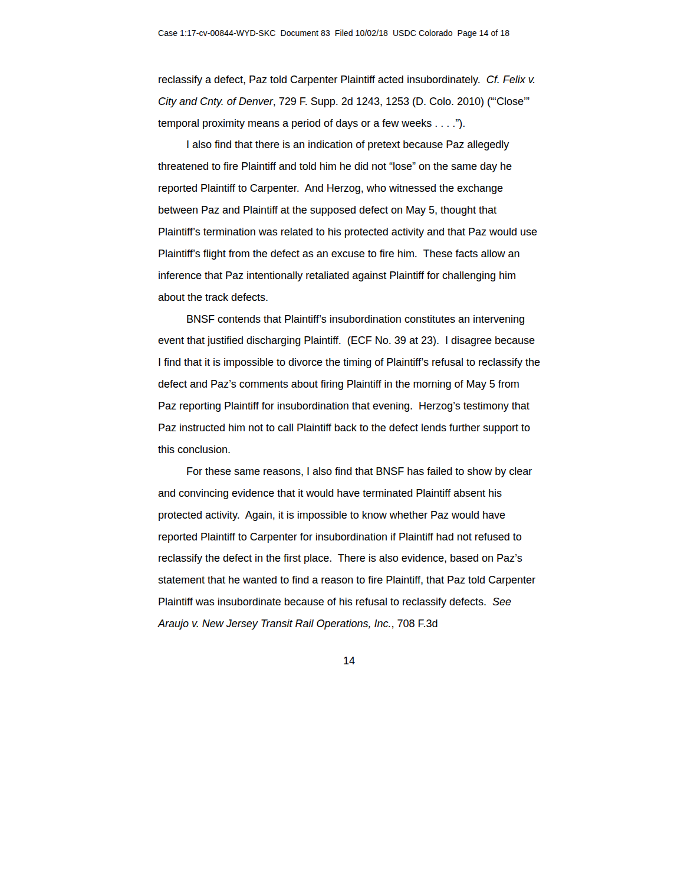Case 1:17-cv-00844-WYD-SKC Document 83 Filed 10/02/18 USDC Colorado Page 14 of 18
reclassify a defect, Paz told Carpenter Plaintiff acted insubordinately. Cf. Felix v. City and Cnty. of Denver, 729 F. Supp. 2d 1243, 1253 (D. Colo. 2010) (“‘Close’” temporal proximity means a period of days or a few weeks . . . .”).
I also find that there is an indication of pretext because Paz allegedly threatened to fire Plaintiff and told him he did not “lose” on the same day he reported Plaintiff to Carpenter. And Herzog, who witnessed the exchange between Paz and Plaintiff at the supposed defect on May 5, thought that Plaintiff’s termination was related to his protected activity and that Paz would use Plaintiff’s flight from the defect as an excuse to fire him. These facts allow an inference that Paz intentionally retaliated against Plaintiff for challenging him about the track defects.
BNSF contends that Plaintiff’s insubordination constitutes an intervening event that justified discharging Plaintiff. (ECF No. 39 at 23). I disagree because I find that it is impossible to divorce the timing of Plaintiff’s refusal to reclassify the defect and Paz’s comments about firing Plaintiff in the morning of May 5 from Paz reporting Plaintiff for insubordination that evening. Herzog’s testimony that Paz instructed him not to call Plaintiff back to the defect lends further support to this conclusion.
For these same reasons, I also find that BNSF has failed to show by clear and convincing evidence that it would have terminated Plaintiff absent his protected activity. Again, it is impossible to know whether Paz would have reported Plaintiff to Carpenter for insubordination if Plaintiff had not refused to reclassify the defect in the first place. There is also evidence, based on Paz’s statement that he wanted to find a reason to fire Plaintiff, that Paz told Carpenter Plaintiff was insubordinate because of his refusal to reclassify defects. See Araujo v. New Jersey Transit Rail Operations, Inc., 708 F.3d
14